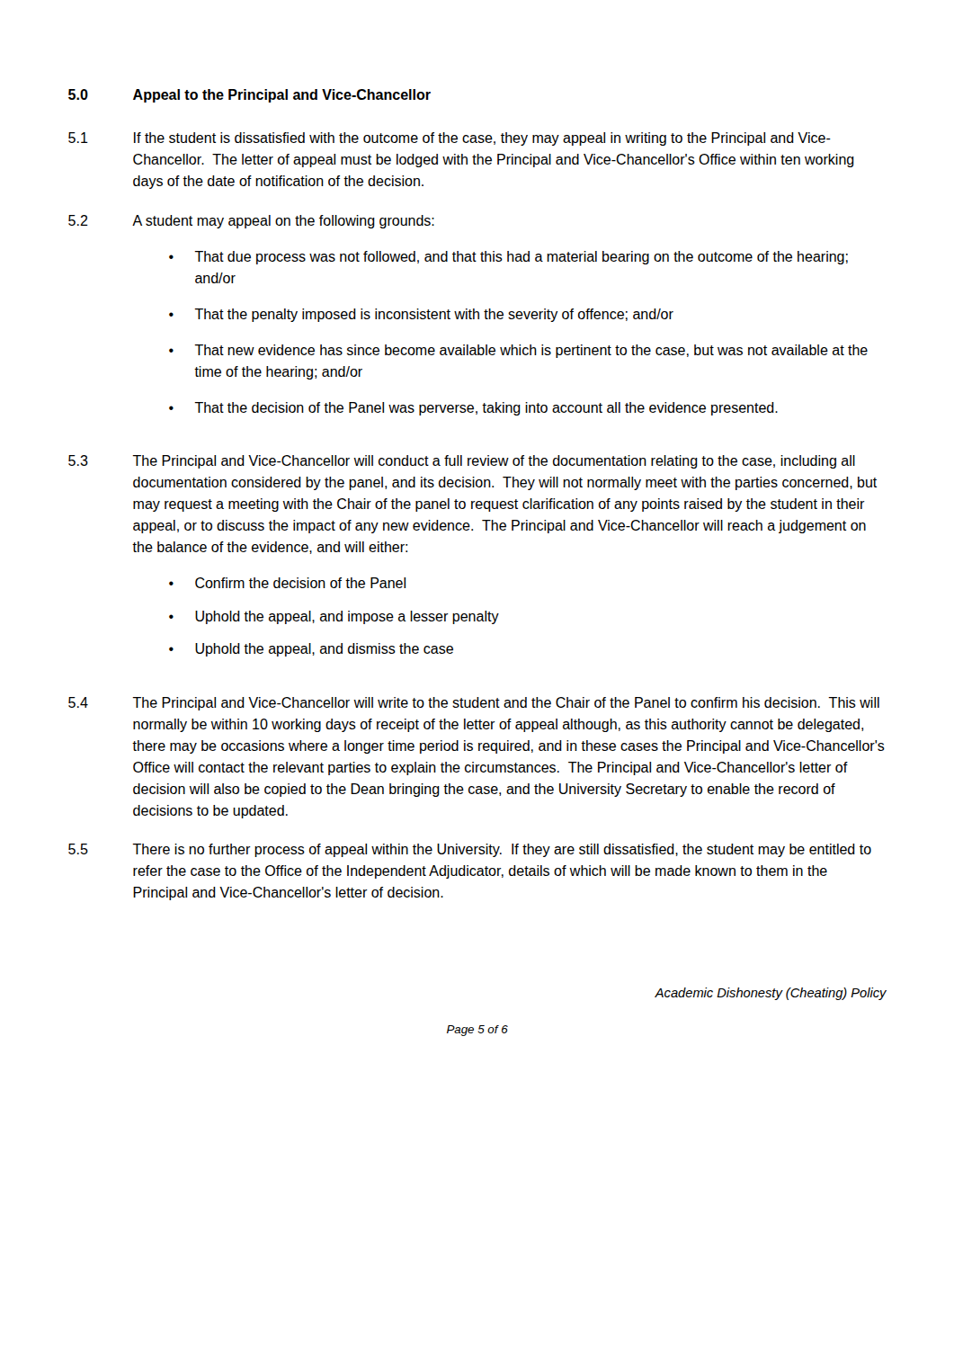5.0 Appeal to the Principal and Vice-Chancellor
5.1
If the student is dissatisfied with the outcome of the case, they may appeal in writing to the Principal and Vice-Chancellor. The letter of appeal must be lodged with the Principal and Vice-Chancellor's Office within ten working days of the date of notification of the decision.
5.2
A student may appeal on the following grounds:
That due process was not followed, and that this had a material bearing on the outcome of the hearing; and/or
That the penalty imposed is inconsistent with the severity of offence; and/or
That new evidence has since become available which is pertinent to the case, but was not available at the time of the hearing; and/or
That the decision of the Panel was perverse, taking into account all the evidence presented.
5.3
The Principal and Vice-Chancellor will conduct a full review of the documentation relating to the case, including all documentation considered by the panel, and its decision. They will not normally meet with the parties concerned, but may request a meeting with the Chair of the panel to request clarification of any points raised by the student in their appeal, or to discuss the impact of any new evidence. The Principal and Vice-Chancellor will reach a judgement on the balance of the evidence, and will either:
Confirm the decision of the Panel
Uphold the appeal, and impose a lesser penalty
Uphold the appeal, and dismiss the case
5.4
The Principal and Vice-Chancellor will write to the student and the Chair of the Panel to confirm his decision. This will normally be within 10 working days of receipt of the letter of appeal although, as this authority cannot be delegated, there may be occasions where a longer time period is required, and in these cases the Principal and Vice-Chancellor's Office will contact the relevant parties to explain the circumstances. The Principal and Vice-Chancellor's letter of decision will also be copied to the Dean bringing the case, and the University Secretary to enable the record of decisions to be updated.
5.5
There is no further process of appeal within the University. If they are still dissatisfied, the student may be entitled to refer the case to the Office of the Independent Adjudicator, details of which will be made known to them in the Principal and Vice-Chancellor's letter of decision.
Academic Dishonesty (Cheating) Policy
Page 5 of 6